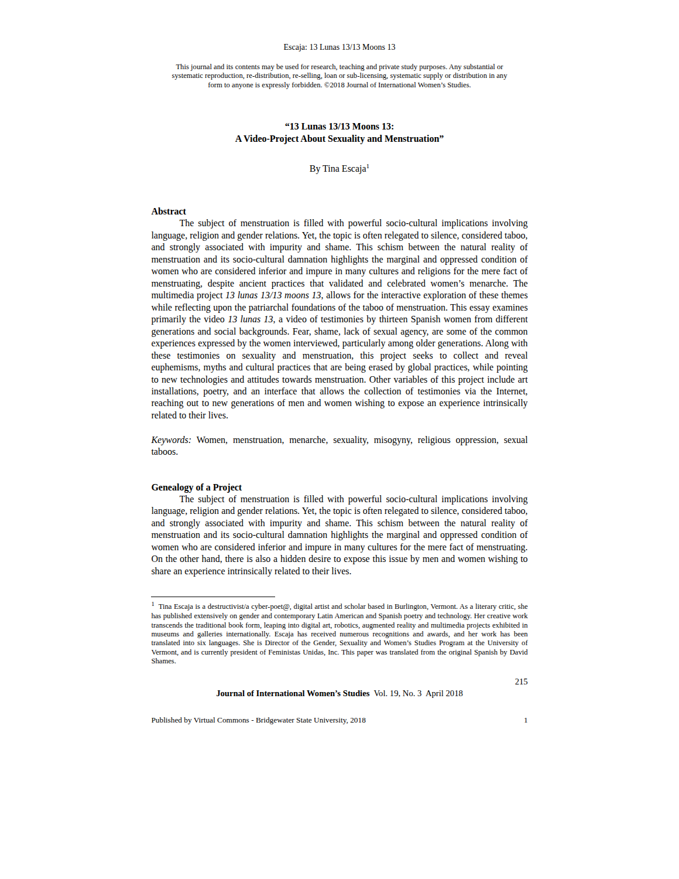Escaja: 13 Lunas 13/13 Moons 13
This journal and its contents may be used for research, teaching and private study purposes. Any substantial or systematic reproduction, re-distribution, re-selling, loan or sub-licensing, systematic supply or distribution in any form to anyone is expressly forbidden. ©2018 Journal of International Women’s Studies.
“13 Lunas 13/13 Moons 13:
A Video-Project About Sexuality and Menstruation”
By Tina Escaja1
Abstract
The subject of menstruation is filled with powerful socio-cultural implications involving language, religion and gender relations. Yet, the topic is often relegated to silence, considered taboo, and strongly associated with impurity and shame. This schism between the natural reality of menstruation and its socio-cultural damnation highlights the marginal and oppressed condition of women who are considered inferior and impure in many cultures and religions for the mere fact of menstruating, despite ancient practices that validated and celebrated women’s menarche. The multimedia project 13 lunas 13/13 moons 13, allows for the interactive exploration of these themes while reflecting upon the patriarchal foundations of the taboo of menstruation. This essay examines primarily the video 13 lunas 13, a video of testimonies by thirteen Spanish women from different generations and social backgrounds. Fear, shame, lack of sexual agency, are some of the common experiences expressed by the women interviewed, particularly among older generations. Along with these testimonies on sexuality and menstruation, this project seeks to collect and reveal euphemisms, myths and cultural practices that are being erased by global practices, while pointing to new technologies and attitudes towards menstruation. Other variables of this project include art installations, poetry, and an interface that allows the collection of testimonies via the Internet, reaching out to new generations of men and women wishing to expose an experience intrinsically related to their lives.
Keywords: Women, menstruation, menarche, sexuality, misogyny, religious oppression, sexual taboos.
Genealogy of a Project
The subject of menstruation is filled with powerful socio-cultural implications involving language, religion and gender relations. Yet, the topic is often relegated to silence, considered taboo, and strongly associated with impurity and shame. This schism between the natural reality of menstruation and its socio-cultural damnation highlights the marginal and oppressed condition of women who are considered inferior and impure in many cultures for the mere fact of menstruating. On the other hand, there is also a hidden desire to expose this issue by men and women wishing to share an experience intrinsically related to their lives.
1 Tina Escaja is a destructivist/a cyber-poet@, digital artist and scholar based in Burlington, Vermont. As a literary critic, she has published extensively on gender and contemporary Latin American and Spanish poetry and technology. Her creative work transcends the traditional book form, leaping into digital art, robotics, augmented reality and multimedia projects exhibited in museums and galleries internationally. Escaja has received numerous recognitions and awards, and her work has been translated into six languages. She is Director of the Gender, Sexuality and Women’s Studies Program at the University of Vermont, and is currently president of Feministas Unidas, Inc. This paper was translated from the original Spanish by David Shames.
215
Journal of International Women’s Studies Vol. 19, No. 3 April 2018
Published by Virtual Commons - Bridgewater State University, 2018
1